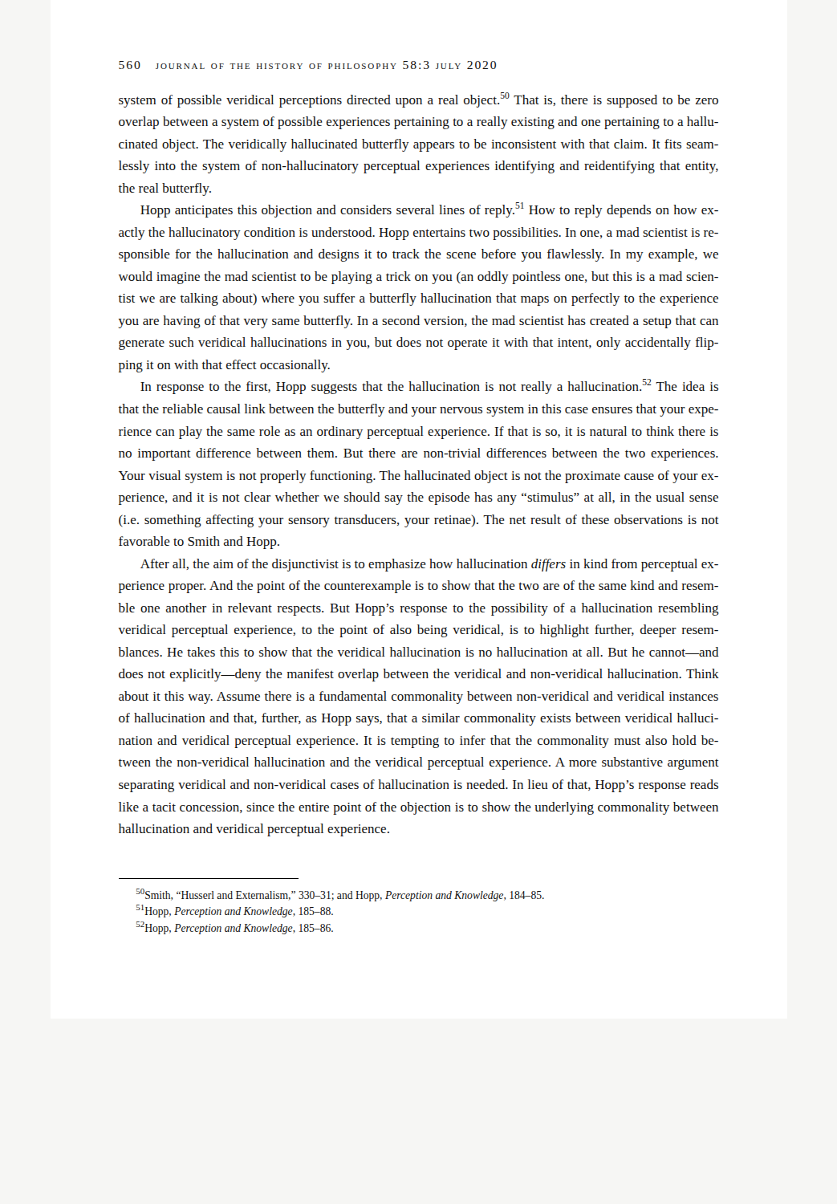560 journal of the history of philosophy 58:3 july 2020
system of possible veridical perceptions directed upon a real object.50 That is, there is supposed to be zero overlap between a system of possible experiences pertaining to a really existing and one pertaining to a hallucinated object. The veridically hallucinated butterfly appears to be inconsistent with that claim. It fits seamlessly into the system of non-hallucinatory perceptual experiences identifying and reidentifying that entity, the real butterfly.
Hopp anticipates this objection and considers several lines of reply.51 How to reply depends on how exactly the hallucinatory condition is understood. Hopp entertains two possibilities. In one, a mad scientist is responsible for the hallucination and designs it to track the scene before you flawlessly. In my example, we would imagine the mad scientist to be playing a trick on you (an oddly pointless one, but this is a mad scientist we are talking about) where you suffer a butterfly hallucination that maps on perfectly to the experience you are having of that very same butterfly. In a second version, the mad scientist has created a setup that can generate such veridical hallucinations in you, but does not operate it with that intent, only accidentally flipping it on with that effect occasionally.
In response to the first, Hopp suggests that the hallucination is not really a hallucination.52 The idea is that the reliable causal link between the butterfly and your nervous system in this case ensures that your experience can play the same role as an ordinary perceptual experience. If that is so, it is natural to think there is no important difference between them. But there are non-trivial differences between the two experiences. Your visual system is not properly functioning. The hallucinated object is not the proximate cause of your experience, and it is not clear whether we should say the episode has any “stimulus” at all, in the usual sense (i.e. something affecting your sensory transducers, your retinae). The net result of these observations is not favorable to Smith and Hopp.
After all, the aim of the disjunctivist is to emphasize how hallucination differs in kind from perceptual experience proper. And the point of the counterexample is to show that the two are of the same kind and resemble one another in relevant respects. But Hopp’s response to the possibility of a hallucination resembling veridical perceptual experience, to the point of also being veridical, is to highlight further, deeper resemblances. He takes this to show that the veridical hallucination is no hallucination at all. But he cannot—and does not explicitly—deny the manifest overlap between the veridical and non-veridical hallucination. Think about it this way. Assume there is a fundamental commonality between non-veridical and veridical instances of hallucination and that, further, as Hopp says, that a similar commonality exists between veridical hallucination and veridical perceptual experience. It is tempting to infer that the commonality must also hold between the non-veridical hallucination and the veridical perceptual experience. A more substantive argument separating veridical and non-veridical cases of hallucination is needed. In lieu of that, Hopp’s response reads like a tacit concession, since the entire point of the objection is to show the underlying commonality between hallucination and veridical perceptual experience.
50Smith, “Husserl and Externalism,” 330–31; and Hopp, Perception and Knowledge, 184–85.
51Hopp, Perception and Knowledge, 185–88.
52Hopp, Perception and Knowledge, 185–86.